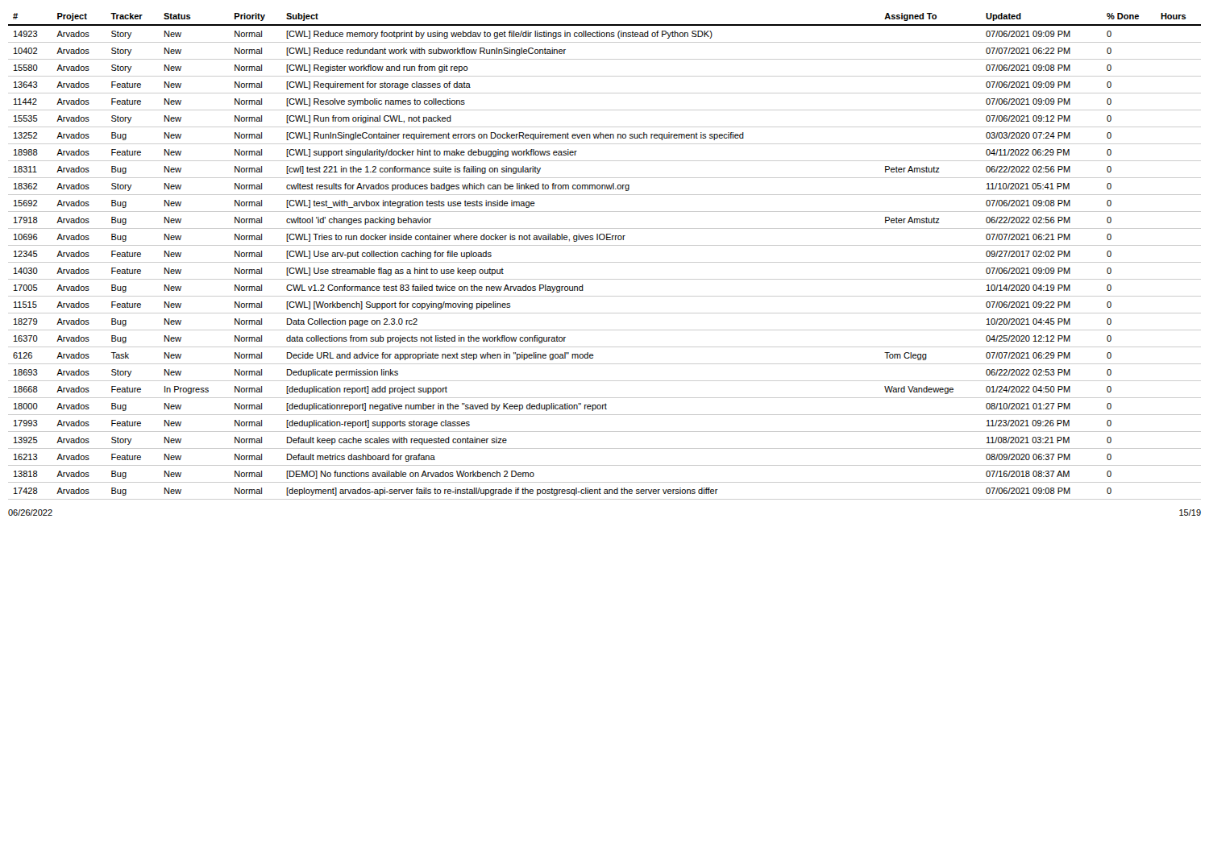| # | Project | Tracker | Status | Priority | Subject | Assigned To | Updated | % Done | Hours |
| --- | --- | --- | --- | --- | --- | --- | --- | --- | --- |
| 14923 | Arvados | Story | New | Normal | [CWL] Reduce memory footprint by using webdav to get file/dir listings in collections (instead of Python SDK) | | 07/06/2021 09:09 PM | 0 | |
| 10402 | Arvados | Story | New | Normal | [CWL] Reduce redundant work with subworkflow RunInSingleContainer | | 07/07/2021 06:22 PM | 0 | |
| 15580 | Arvados | Story | New | Normal | [CWL] Register workflow and run from git repo | | 07/06/2021 09:08 PM | 0 | |
| 13643 | Arvados | Feature | New | Normal | [CWL] Requirement for storage classes of data | | 07/06/2021 09:09 PM | 0 | |
| 11442 | Arvados | Feature | New | Normal | [CWL] Resolve symbolic names to collections | | 07/06/2021 09:09 PM | 0 | |
| 15535 | Arvados | Story | New | Normal | [CWL] Run from original CWL, not packed | | 07/06/2021 09:12 PM | 0 | |
| 13252 | Arvados | Bug | New | Normal | [CWL] RunInSingleContainer requirement errors on DockerRequirement even when no such requirement is specified | | 03/03/2020 07:24 PM | 0 | |
| 18988 | Arvados | Feature | New | Normal | [CWL] support singularity/docker hint to make debugging workflows easier | | 04/11/2022 06:29 PM | 0 | |
| 18311 | Arvados | Bug | New | Normal | [cwl] test 221 in the 1.2 conformance suite is failing on singularity | Peter Amstutz | 06/22/2022 02:56 PM | 0 | |
| 18362 | Arvados | Story | New | Normal | cwltest results for Arvados produces badges which can be linked to from commonwl.org | | 11/10/2021 05:41 PM | 0 | |
| 15692 | Arvados | Bug | New | Normal | [CWL] test_with_arvbox integration tests use tests inside image | | 07/06/2021 09:08 PM | 0 | |
| 17918 | Arvados | Bug | New | Normal | cwltool 'id' changes packing behavior | Peter Amstutz | 06/22/2022 02:56 PM | 0 | |
| 10696 | Arvados | Bug | New | Normal | [CWL] Tries to run docker inside container where docker is not available, gives IOError | | 07/07/2021 06:21 PM | 0 | |
| 12345 | Arvados | Feature | New | Normal | [CWL] Use arv-put collection caching for file uploads | | 09/27/2017 02:02 PM | 0 | |
| 14030 | Arvados | Feature | New | Normal | [CWL] Use streamable flag as a hint to use keep output | | 07/06/2021 09:09 PM | 0 | |
| 17005 | Arvados | Bug | New | Normal | CWL v1.2 Conformance test 83 failed twice on the new Arvados Playground | | 10/14/2020 04:19 PM | 0 | |
| 11515 | Arvados | Feature | New | Normal | [CWL] [Workbench] Support for copying/moving pipelines | | 07/06/2021 09:22 PM | 0 | |
| 18279 | Arvados | Bug | New | Normal | Data Collection page on 2.3.0 rc2 | | 10/20/2021 04:45 PM | 0 | |
| 16370 | Arvados | Bug | New | Normal | data collections from sub projects not listed in the workflow configurator | | 04/25/2020 12:12 PM | 0 | |
| 6126 | Arvados | Task | New | Normal | Decide URL and advice for appropriate next step when in "pipeline goal" mode | Tom Clegg | 07/07/2021 06:29 PM | 0 | |
| 18693 | Arvados | Story | New | Normal | Deduplicate permission links | | 06/22/2022 02:53 PM | 0 | |
| 18668 | Arvados | Feature | In Progress | Normal | [deduplication report] add project support | Ward Vandewege | 01/24/2022 04:50 PM | 0 | |
| 18000 | Arvados | Bug | New | Normal | [deduplicationreport] negative number in the "saved by Keep deduplication" report | | 08/10/2021 01:27 PM | 0 | |
| 17993 | Arvados | Feature | New | Normal | [deduplication-report] supports storage classes | | 11/23/2021 09:26 PM | 0 | |
| 13925 | Arvados | Story | New | Normal | Default keep cache scales with requested container size | | 11/08/2021 03:21 PM | 0 | |
| 16213 | Arvados | Feature | New | Normal | Default metrics dashboard for grafana | | 08/09/2020 06:37 PM | 0 | |
| 13818 | Arvados | Bug | New | Normal | [DEMO] No functions available on Arvados Workbench 2 Demo | | 07/16/2018 08:37 AM | 0 | |
| 17428 | Arvados | Bug | New | Normal | [deployment] arvados-api-server fails to re-install/upgrade if the postgresql-client and the server versions differ | | 07/06/2021 09:08 PM | 0 | |
06/26/2022 15/19